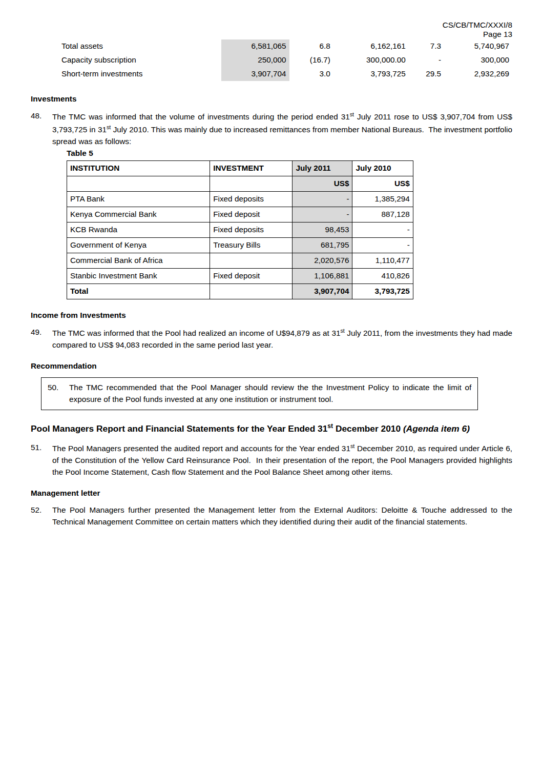CS/CB/TMC/XXXI/8
Page 13
| Total assets | 6,581,065 | 6.8 | 6,162,161 | 7.3 | 5,740,967 |
| Capacity subscription | 250,000 | (16.7) | 300,000.00 | - | 300,000 |
| Short-term investments | 3,907,704 | 3.0 | 3,793,725 | 29.5 | 2,932,269 |
Investments
48.
The TMC was informed that the volume of investments during the period ended 31st July 2011 rose to US$ 3,907,704 from US$ 3,793,725 in 31st July 2010. This was mainly due to increased remittances from member National Bureaus. The investment portfolio spread was as follows:
Table 5
| INSTITUTION | INVESTMENT | July 2011 | July 2010 |
| --- | --- | --- | --- |
| | | US$ | US$ |
| PTA Bank | Fixed deposits | - | 1,385,294 |
| Kenya Commercial Bank | Fixed deposit | - | 887,128 |
| KCB Rwanda | Fixed deposits | 98,453 | - |
| Government of Kenya | Treasury Bills | 681,795 | - |
| Commercial Bank of Africa | | 2,020,576 | 1,110,477 |
| Stanbic Investment Bank | Fixed deposit | 1,106,881 | 410,826 |
| Total | | 3,907,704 | 3,793,725 |
Income from Investments
49.
The TMC was informed that the Pool had realized an income of U$94,879 as at 31st July 2011, from the investments they had made compared to US$ 94,083 recorded in the same period last year.
Recommendation
50.
The TMC recommended that the Pool Manager should review the the Investment Policy to indicate the limit of exposure of the Pool funds invested at any one institution or instrument tool.
Pool Managers Report and Financial Statements for the Year Ended 31st December 2010 (Agenda item 6)
51.
The Pool Managers presented the audited report and accounts for the Year ended 31st December 2010, as required under Article 6, of the Constitution of the Yellow Card Reinsurance Pool. In their presentation of the report, the Pool Managers provided highlights the Pool Income Statement, Cash flow Statement and the Pool Balance Sheet among other items.
Management letter
52.
The Pool Managers further presented the Management letter from the External Auditors: Deloitte & Touche addressed to the Technical Management Committee on certain matters which they identified during their audit of the financial statements.